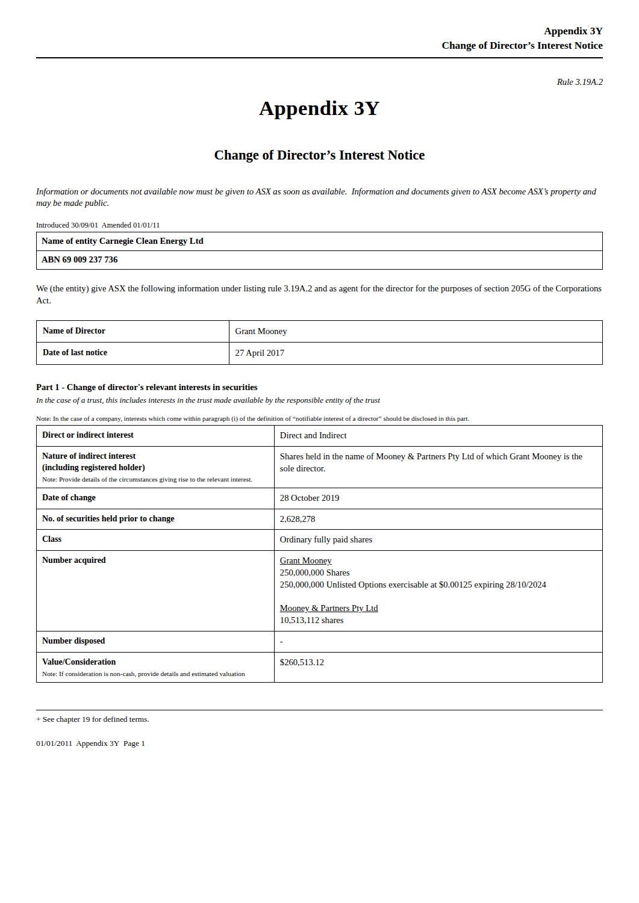Appendix 3Y
Change of Director’s Interest Notice
Rule 3.19A.2
Appendix 3Y
Change of Director’s Interest Notice
Information or documents not available now must be given to ASX as soon as available. Information and documents given to ASX become ASX’s property and may be made public.
Introduced 30/09/01 Amended 01/01/11
| Name of entity Carnegie Clean Energy Ltd |
| ABN 69 009 237 736 |
We (the entity) give ASX the following information under listing rule 3.19A.2 and as agent for the director for the purposes of section 205G of the Corporations Act.
| Name of Director | Grant Mooney |
| Date of last notice | 27 April 2017 |
Part 1 - Change of director's relevant interests in securities
In the case of a trust, this includes interests in the trust made available by the responsible entity of the trust
Note: In the case of a company, interests which come within paragraph (i) of the definition of “notifiable interest of a director” should be disclosed in this part.
| Direct or indirect interest | Direct and Indirect |
| Nature of indirect interest (including registered holder) Note: Provide details of the circumstances giving rise to the relevant interest. | Shares held in the name of Mooney & Partners Pty Ltd of which Grant Mooney is the sole director. |
| Date of change | 28 October 2019 |
| No. of securities held prior to change | 2,628,278 |
| Class | Ordinary fully paid shares |
| Number acquired | Grant Mooney 250,000,000 Shares 250,000,000 Unlisted Options exercisable at $0.00125 expiring 28/10/2024 Mooney & Partners Pty Ltd 10,513,112 shares |
| Number disposed | - |
| Value/Consideration Note: If consideration is non-cash, provide details and estimated valuation | $260,513.12 |
+ See chapter 19 for defined terms.
01/01/2011 Appendix 3Y Page 1